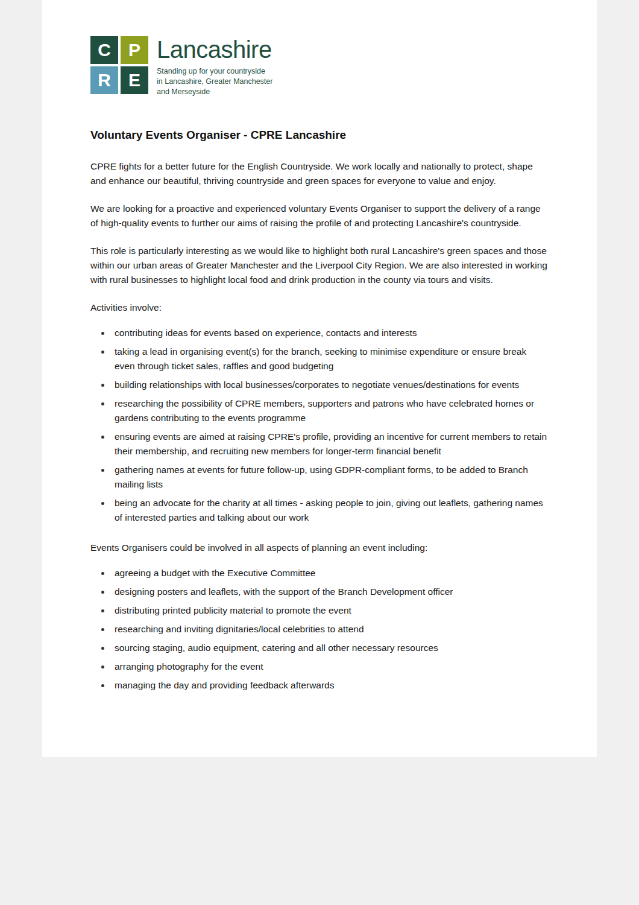CPRE
Lancashire
Standing up for your countryside
in Lancashire, Greater Manchester
and Merseyside
Voluntary Events Organiser - CPRE Lancashire
CPRE fights for a better future for the English Countryside. We work locally and nationally to protect, shape and enhance our beautiful, thriving countryside and green spaces for everyone to value and enjoy.
We are looking for a proactive and experienced voluntary Events Organiser to support the delivery of a range of high-quality events to further our aims of raising the profile of and protecting Lancashire's countryside.
This role is particularly interesting as we would like to highlight both rural Lancashire's green spaces and those within our urban areas of Greater Manchester and the Liverpool City Region. We are also interested in working with rural businesses to highlight local food and drink production in the county via tours and visits.
Activities involve:
contributing ideas for events based on experience, contacts and interests
taking a lead in organising event(s) for the branch, seeking to minimise expenditure or ensure break even through ticket sales, raffles and good budgeting
building relationships with local businesses/corporates to negotiate venues/destinations for events
researching the possibility of CPRE members, supporters and patrons who have celebrated homes or gardens contributing to the events programme
ensuring events are aimed at raising CPRE's profile, providing an incentive for current members to retain their membership, and recruiting new members for longer-term financial benefit
gathering names at events for future follow-up, using GDPR-compliant forms, to be added to Branch mailing lists
being an advocate for the charity at all times - asking people to join, giving out leaflets, gathering names of interested parties and talking about our work
Events Organisers could be involved in all aspects of planning an event including:
agreeing a budget with the Executive Committee
designing posters and leaflets, with the support of the Branch Development officer
distributing printed publicity material to promote the event
researching and inviting dignitaries/local celebrities to attend
sourcing staging, audio equipment, catering and all other necessary resources
arranging photography for the event
managing the day and providing feedback afterwards